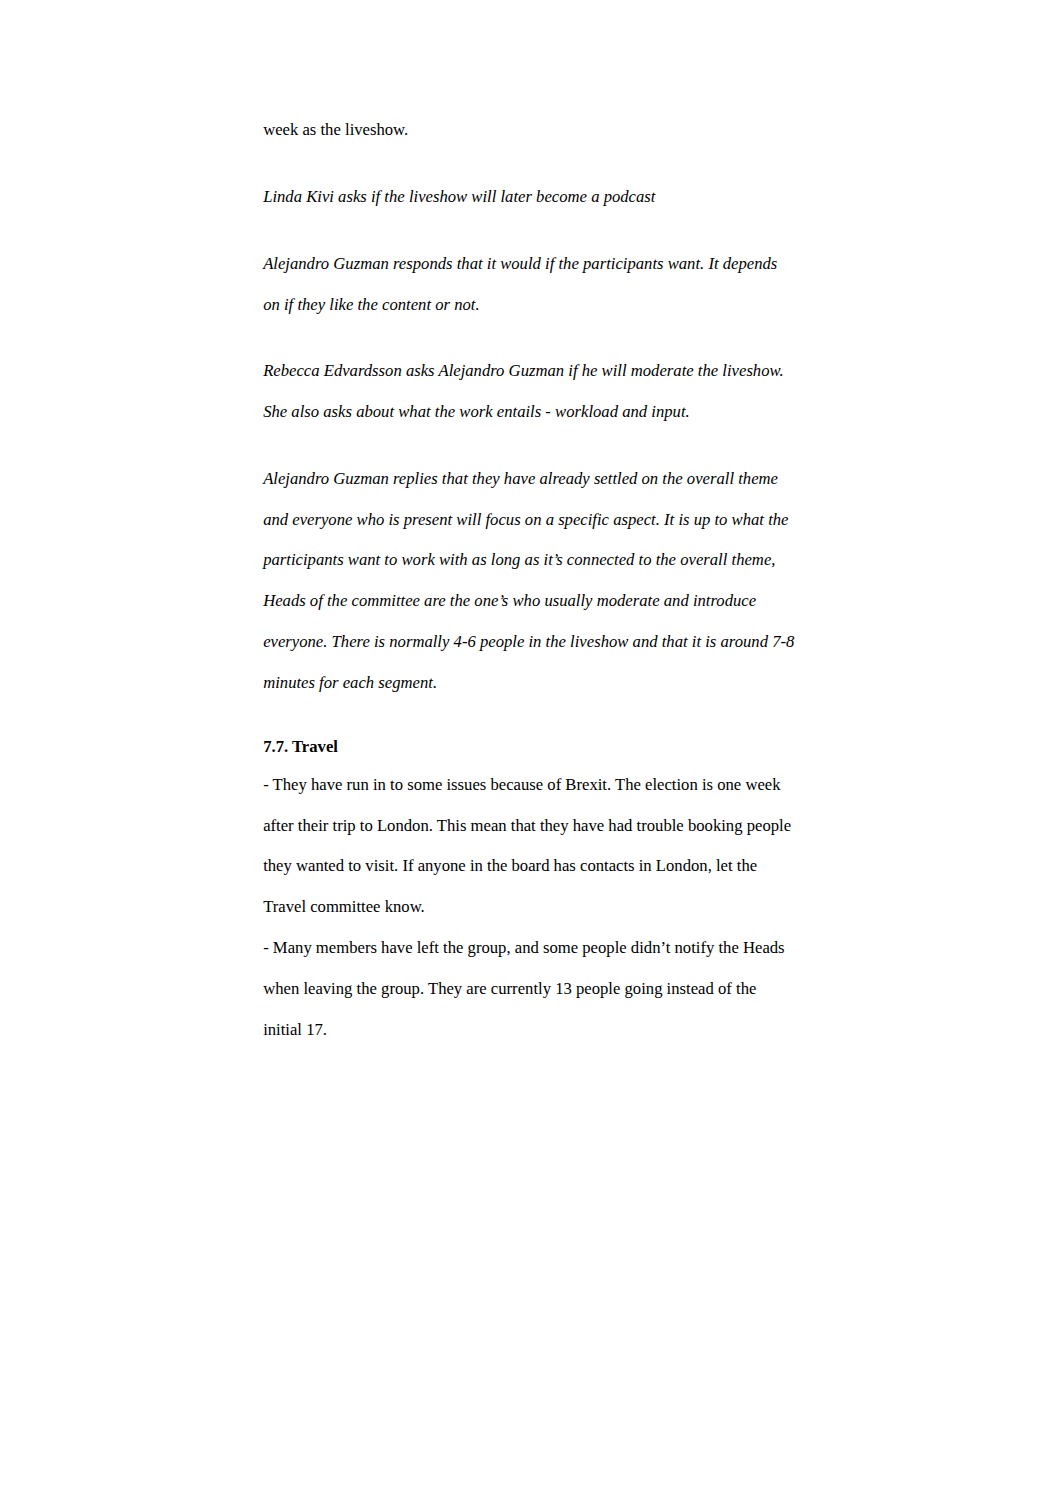week as the liveshow.
Linda Kivi asks if the liveshow will later become a podcast
Alejandro Guzman responds that it would if the participants want. It depends on if they like the content or not.
Rebecca Edvardsson asks Alejandro Guzman if he will moderate the liveshow. She also asks about what the work entails - workload and input.
Alejandro Guzman replies that they have already settled on the overall theme and everyone who is present will focus on a specific aspect. It is up to what the participants want to work with as long as it’s connected to the overall theme, Heads of the committee are the one’s who usually moderate and introduce everyone. There is normally 4-6 people in the liveshow and that it is around 7-8 minutes for each segment.
7.7. Travel
- They have run in to some issues because of Brexit. The election is one week after their trip to London. This mean that they have had trouble booking people they wanted to visit. If anyone in the board has contacts in London, let the Travel committee know.
- Many members have left the group, and some people didn’t notify the Heads when leaving the group. They are currently 13 people going instead of the initial 17.